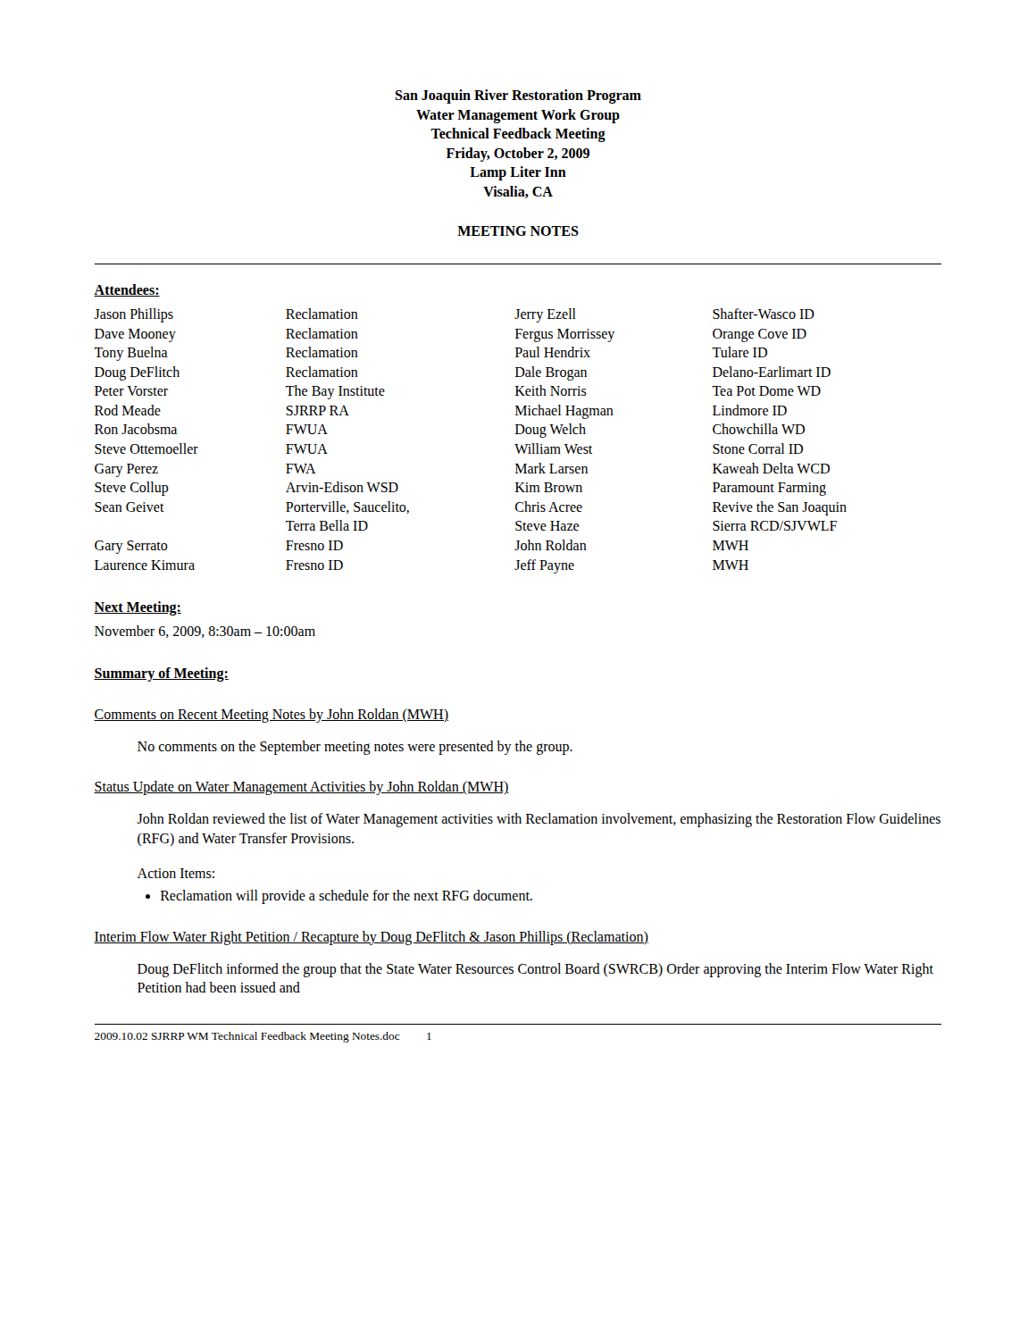San Joaquin River Restoration Program
Water Management Work Group
Technical Feedback Meeting
Friday, October 2, 2009
Lamp Liter Inn
Visalia, CA
MEETING NOTES
Attendees:
| Jason Phillips | Reclamation | Jerry Ezell | Shafter-Wasco ID |
| Dave Mooney | Reclamation | Fergus Morrissey | Orange Cove ID |
| Tony Buelna | Reclamation | Paul Hendrix | Tulare ID |
| Doug DeFlitch | Reclamation | Dale Brogan | Delano-Earlimart ID |
| Peter Vorster | The Bay Institute | Keith Norris | Tea Pot Dome WD |
| Rod Meade | SJRRP RA | Michael Hagman | Lindmore ID |
| Ron Jacobsma | FWUA | Doug Welch | Chowchilla WD |
| Steve Ottemoeller | FWUA | William West | Stone Corral ID |
| Gary Perez | FWA | Mark Larsen | Kaweah Delta WCD |
| Steve Collup | Arvin-Edison WSD | Kim Brown | Paramount Farming |
| Sean Geivet | Porterville, Saucelito, | Chris Acree | Revive the San Joaquin |
| | Terra Bella ID | Steve Haze | Sierra RCD/SJVWLF |
| Gary Serrato | Fresno ID | John Roldan | MWH |
| Laurence Kimura | Fresno ID | Jeff Payne | MWH |
Next Meeting:
November 6, 2009, 8:30am – 10:00am
Summary of Meeting:
Comments on Recent Meeting Notes by John Roldan (MWH)
No comments on the September meeting notes were presented by the group.
Status Update on Water Management Activities by John Roldan (MWH)
John Roldan reviewed the list of Water Management activities with Reclamation involvement, emphasizing the Restoration Flow Guidelines (RFG) and Water Transfer Provisions.
Action Items:
Reclamation will provide a schedule for the next RFG document.
Interim Flow Water Right Petition / Recapture by Doug DeFlitch & Jason Phillips (Reclamation)
Doug DeFlitch informed the group that the State Water Resources Control Board (SWRCB) Order approving the Interim Flow Water Right Petition had been issued and
2009.10.02 SJRRP WM Technical Feedback Meeting Notes.doc1